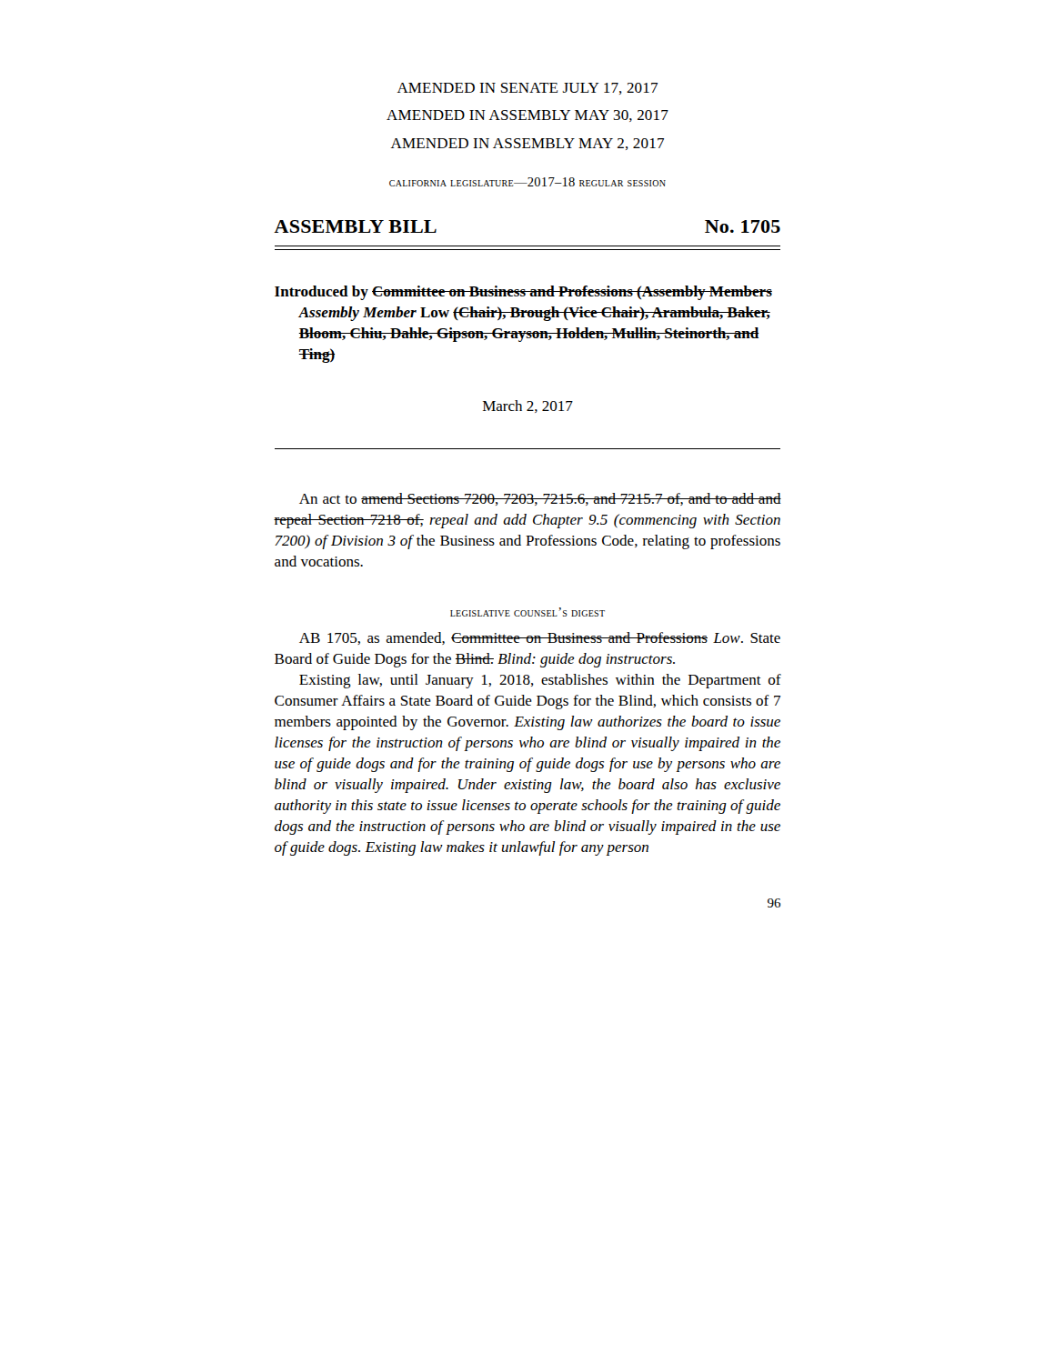AMENDED IN SENATE JULY 17, 2017
AMENDED IN ASSEMBLY MAY 30, 2017
AMENDED IN ASSEMBLY MAY 2, 2017
california legislature—2017–18 regular session
ASSEMBLY BILL No. 1705
Introduced by Committee on Business and Professions (Assembly Members Assembly Member Low (Chair), Brough (Vice Chair), Arambula, Baker, Bloom, Chiu, Dahle, Gipson, Grayson, Holden, Mullin, Steinorth, and Ting)
March 2, 2017
An act to amend Sections 7200, 7203, 7215.6, and 7215.7 of, and to add and repeal Section 7218 of, repeal and add Chapter 9.5 (commencing with Section 7200) of Division 3 of the Business and Professions Code, relating to professions and vocations.
legislative counsel’s digest
AB 1705, as amended, Committee on Business and Professions Low. State Board of Guide Dogs for the Blind. Blind: guide dog instructors.
Existing law, until January 1, 2018, establishes within the Department of Consumer Affairs a State Board of Guide Dogs for the Blind, which consists of 7 members appointed by the Governor. Existing law authorizes the board to issue licenses for the instruction of persons who are blind or visually impaired in the use of guide dogs and for the training of guide dogs for use by persons who are blind or visually impaired. Under existing law, the board also has exclusive authority in this state to issue licenses to operate schools for the training of guide dogs and the instruction of persons who are blind or visually impaired in the use of guide dogs. Existing law makes it unlawful for any person
96